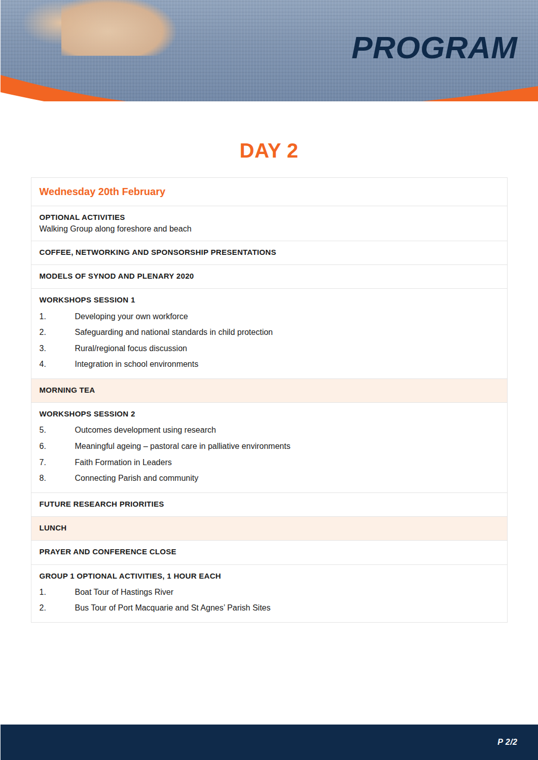Program
DAY 2
Wednesday 20th February
| Optional Activities Walking Group along foreshore and beach |
| Coffee, Networking and Sponsorship Presentations |
| Models of Synod and Plenary 2020 |
| Workshops Session 1 Developing your own workforce Safeguarding and national standards in child protection Rural/regional focus discussion Integration in school environments |
| Morning Tea |
| Workshops Session 2 Outcomes development using research Meaningful ageing – pastoral care in palliative environments Faith Formation in Leaders Connecting Parish and community |
| Future Research Priorities |
| Lunch |
| Prayer and Conference Close |
| Group 1 Optional Activities, 1 Hour Each Boat Tour of Hastings River Bus Tour of Port Macquarie and St Agnes’ Parish Sites |
P 2/2